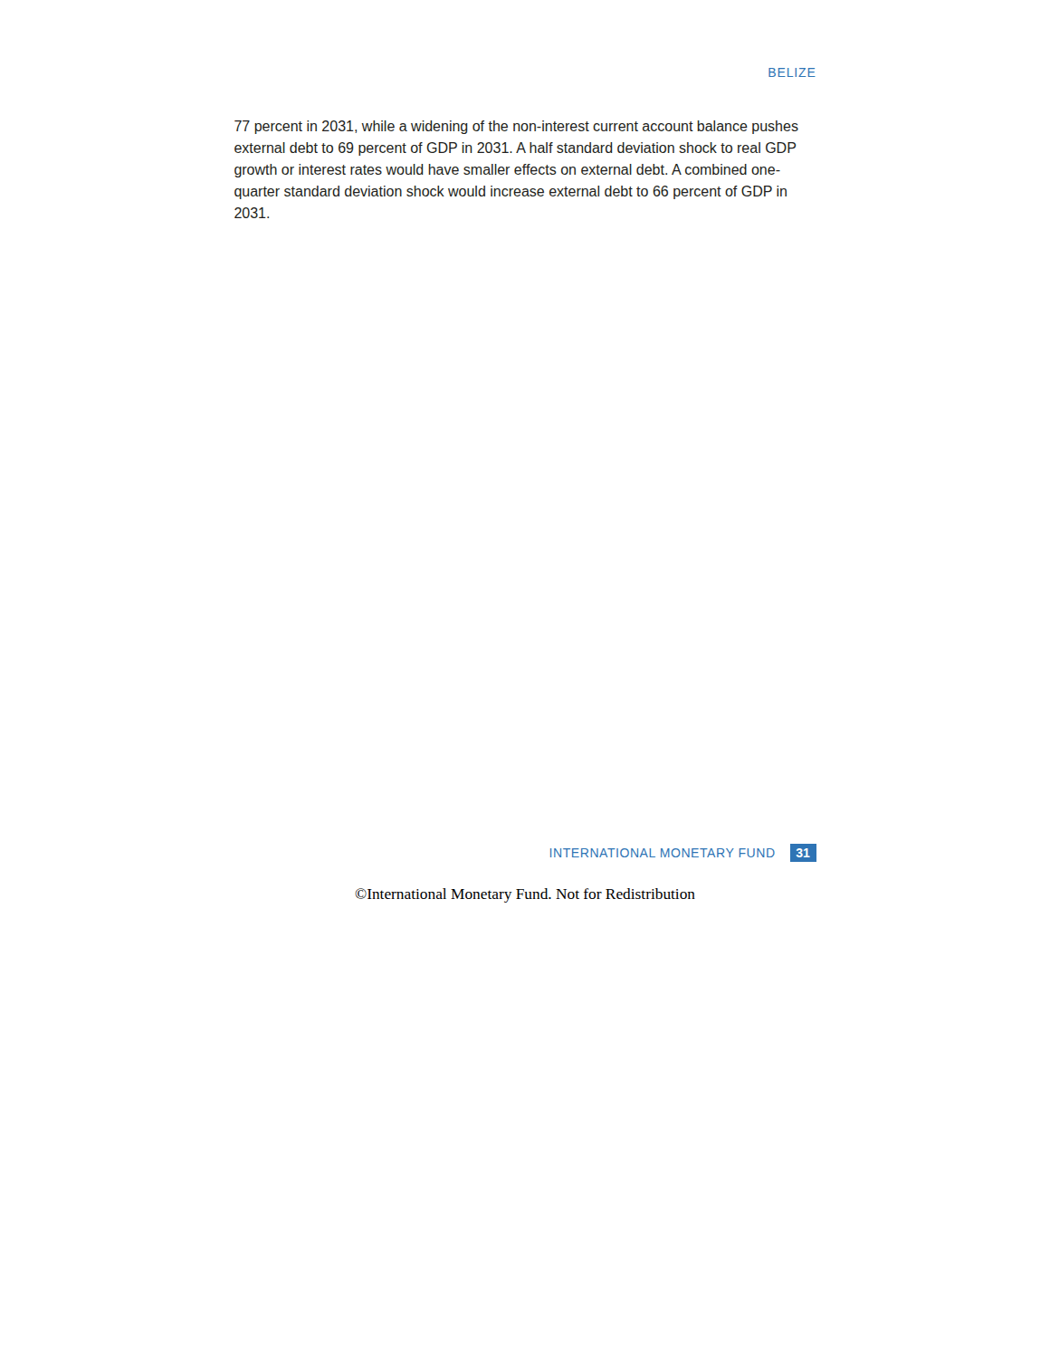BELIZE
77 percent in 2031, while a widening of the non-interest current account balance pushes external debt to 69 percent of GDP in 2031. A half standard deviation shock to real GDP growth or interest rates would have smaller effects on external debt. A combined one-quarter standard deviation shock would increase external debt to 66 percent of GDP in 2031.
INTERNATIONAL MONETARY FUND 31
©International Monetary Fund. Not for Redistribution